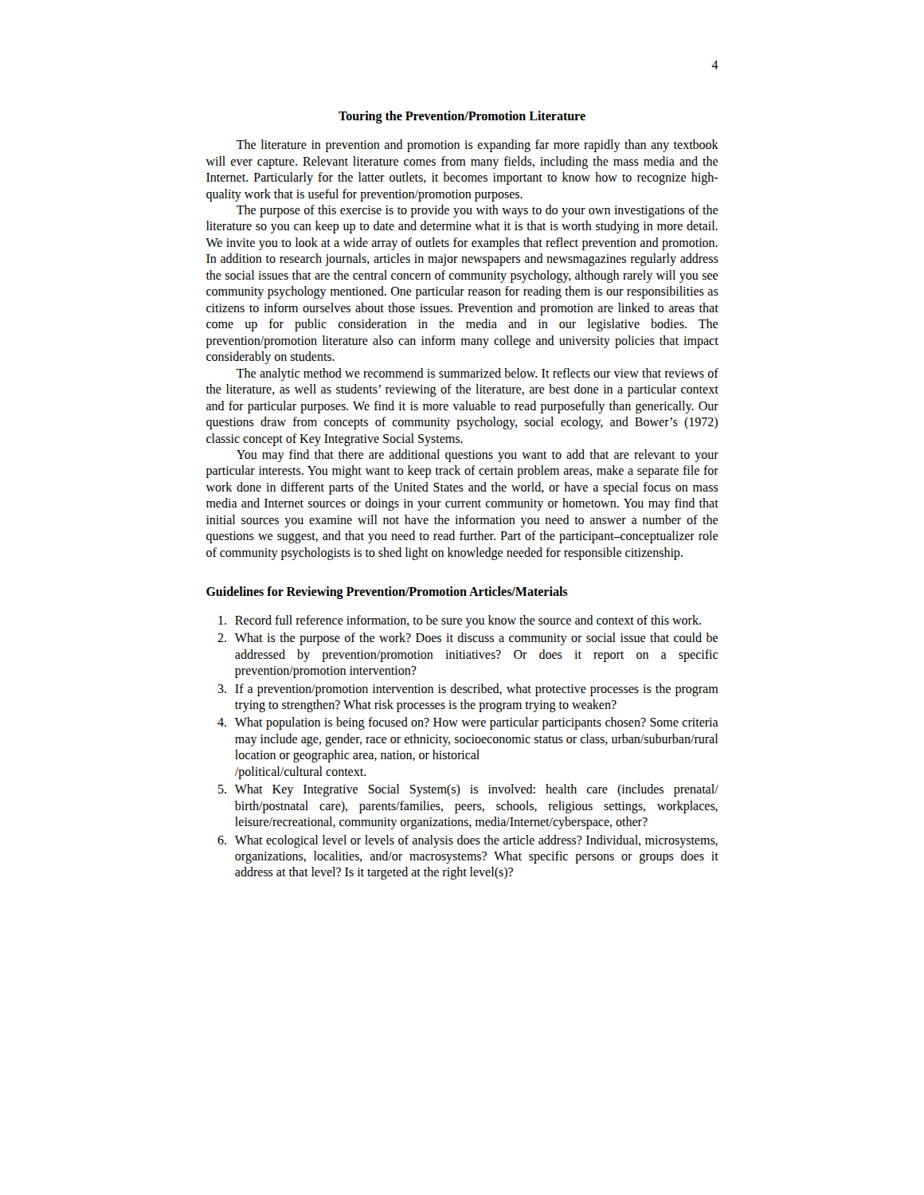4
Touring the Prevention/Promotion Literature
The literature in prevention and promotion is expanding far more rapidly than any textbook will ever capture. Relevant literature comes from many fields, including the mass media and the Internet. Particularly for the latter outlets, it becomes important to know how to recognize high-quality work that is useful for prevention/promotion purposes.
The purpose of this exercise is to provide you with ways to do your own investigations of the literature so you can keep up to date and determine what it is that is worth studying in more detail. We invite you to look at a wide array of outlets for examples that reflect prevention and promotion. In addition to research journals, articles in major newspapers and newsmagazines regularly address the social issues that are the central concern of community psychology, although rarely will you see community psychology mentioned. One particular reason for reading them is our responsibilities as citizens to inform ourselves about those issues. Prevention and promotion are linked to areas that come up for public consideration in the media and in our legislative bodies. The prevention/promotion literature also can inform many college and university policies that impact considerably on students.
The analytic method we recommend is summarized below. It reflects our view that reviews of the literature, as well as students’ reviewing of the literature, are best done in a particular context and for particular purposes. We find it is more valuable to read purposefully than generically. Our questions draw from concepts of community psychology, social ecology, and Bower’s (1972) classic concept of Key Integrative Social Systems.
You may find that there are additional questions you want to add that are relevant to your particular interests. You might want to keep track of certain problem areas, make a separate file for work done in different parts of the United States and the world, or have a special focus on mass media and Internet sources or doings in your current community or hometown. You may find that initial sources you examine will not have the information you need to answer a number of the questions we suggest, and that you need to read further. Part of the participant–conceptualizer role of community psychologists is to shed light on knowledge needed for responsible citizenship.
Guidelines for Reviewing Prevention/Promotion Articles/Materials
Record full reference information, to be sure you know the source and context of this work.
What is the purpose of the work? Does it discuss a community or social issue that could be addressed by prevention/promotion initiatives? Or does it report on a specific prevention/promotion intervention?
If a prevention/promotion intervention is described, what protective processes is the program trying to strengthen? What risk processes is the program trying to weaken?
What population is being focused on? How were particular participants chosen? Some criteria may include age, gender, race or ethnicity, socioeconomic status or class, urban/suburban/rural location or geographic area, nation, or historical
/political/cultural context.
What Key Integrative Social System(s) is involved: health care (includes prenatal/ birth/postnatal care), parents/families, peers, schools, religious settings, workplaces, leisure/recreational, community organizations, media/Internet/cyberspace, other?
What ecological level or levels of analysis does the article address? Individual, microsystems, organizations, localities, and/or macrosystems? What specific persons or groups does it address at that level? Is it targeted at the right level(s)?